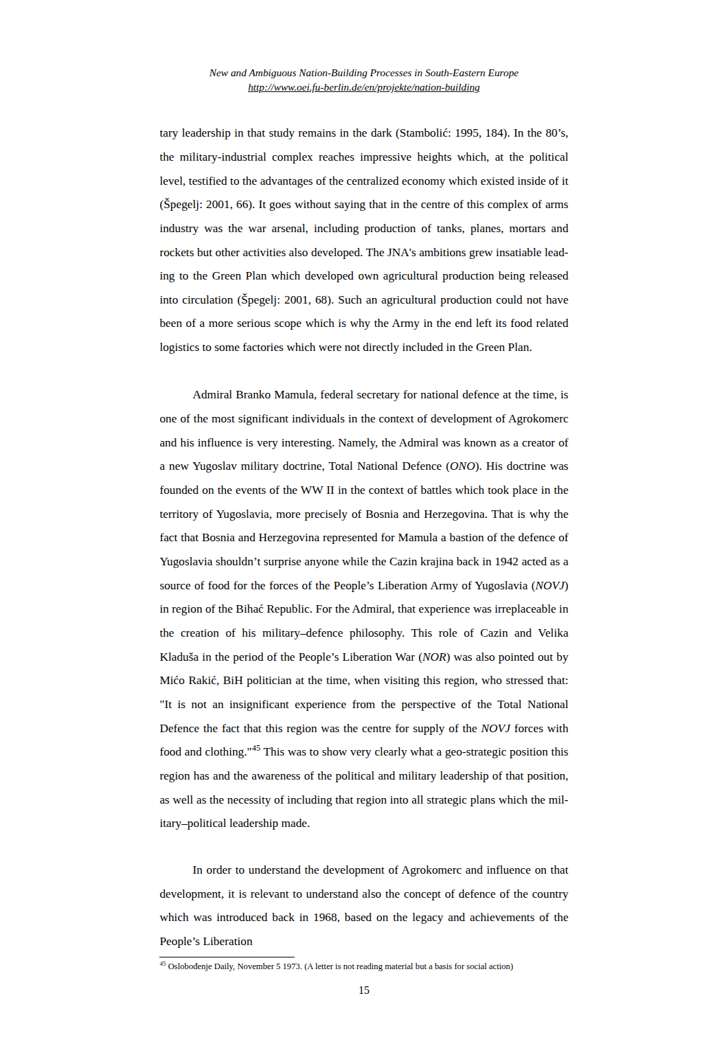New and Ambiguous Nation-Building Processes in South-Eastern Europe
http://www.oei.fu-berlin.de/en/projekte/nation-building
tary leadership in that study remains in the dark (Stambolić: 1995, 184). In the 80’s, the military-industrial complex reaches impressive heights which, at the political level, testified to the advantages of the centralized economy which existed inside of it (Špegelj: 2001, 66). It goes without saying that in the centre of this complex of arms industry was the war arsenal, including production of tanks, planes, mortars and rockets but other activities also developed. The JNA's ambitions grew insatiable leading to the Green Plan which developed own agricultural production being released into circulation (Špegelj: 2001, 68). Such an agricultural production could not have been of a more serious scope which is why the Army in the end left its food related logistics to some factories which were not directly included in the Green Plan.
Admiral Branko Mamula, federal secretary for national defence at the time, is one of the most significant individuals in the context of development of Agrokomerc and his influence is very interesting. Namely, the Admiral was known as a creator of a new Yugoslav military doctrine, Total National Defence (ONO). His doctrine was founded on the events of the WW II in the context of battles which took place in the territory of Yugoslavia, more precisely of Bosnia and Herzegovina. That is why the fact that Bosnia and Herzegovina represented for Mamula a bastion of the defence of Yugoslavia shouldn’t surprise anyone while the Cazin krajina back in 1942 acted as a source of food for the forces of the People’s Liberation Army of Yugoslavia (NOVJ) in region of the Bihać Republic. For the Admiral, that experience was irreplaceable in the creation of his military–defence philosophy. This role of Cazin and Velika Kladuša in the period of the People’s Liberation War (NOR) was also pointed out by Mićo Rakić, BiH politician at the time, when visiting this region, who stressed that: "It is not an insignificant experience from the perspective of the Total National Defence the fact that this region was the centre for supply of the NOVJ forces with food and clothing."45 This was to show very clearly what a geo-strategic position this region has and the awareness of the political and military leadership of that position, as well as the necessity of including that region into all strategic plans which the military–political leadership made.
In order to understand the development of Agrokomerc and influence on that development, it is relevant to understand also the concept of defence of the country which was introduced back in 1968, based on the legacy and achievements of the People’s Liberation
45 Oslobođenje Daily, November 5 1973. (A letter is not reading material but a basis for social action)
15